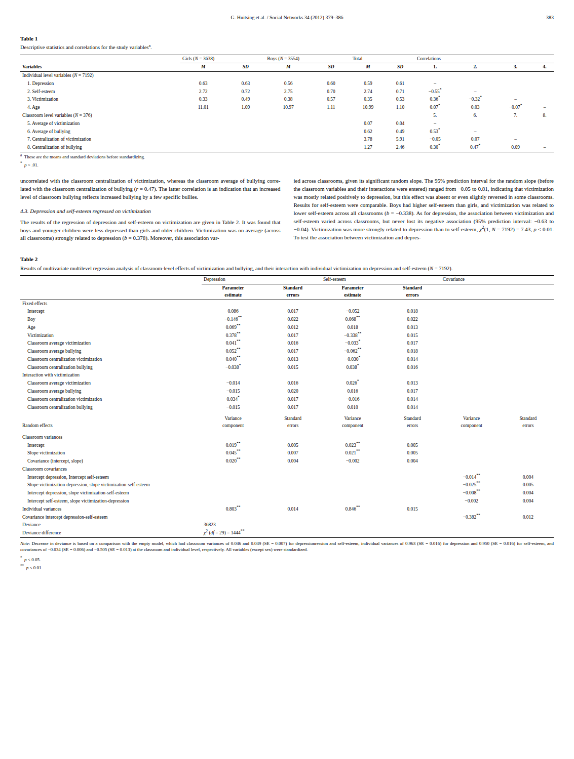G. Huitsing et al. / Social Networks 34 (2012) 379–386
383
Table 1
Descriptive statistics and correlations for the study variablesa.
| Variables | Girls ( N = 3638) | Boys ( N = 3554) | Total | Correlations |
| --- | --- | --- | --- | --- |
| M | SD | M | SD | M | SD | 1. | 2. | 3. | 4. |
| Individual level variables ( N = 7192) | | | | | | | | | | |
| 1. Depression | 0.63 | 0.63 | 0.56 | 0.60 | 0.59 | 0.61 | – | | | |
| 2. Self-esteem | 2.72 | 0.72 | 2.75 | 0.70 | 2.74 | 0.71 | −0.55 * | – | | |
| 3. Victimization | 0.33 | 0.49 | 0.38 | 0.57 | 0.35 | 0.53 | 0.36 * | −0.32 * | – | |
| 4. Age | 11.01 | 1.09 | 10.97 | 1.11 | 10.99 | 1.10 | 0.07 * | 0.03 | −0.07 * | – |
| Classroom level variables ( N = 376) | | | | | | | 5. | 6. | 7. | 8. |
| 5. Average of victimization | | | | | 0.07 | 0.04 | – | | | |
| 6. Average of bullying | | | | | 0.62 | 0.49 | 0.53 * | – | | |
| 7. Centralization of victimization | | | | | 3.78 | 5.91 | −0.05 | 0.07 | – | |
| 8. Centralization of bullying | | | | | 1.27 | 2.46 | 0.30 * | 0.47 * | 0.09 | – |
a These are the means and standard deviations before standardizing.
* p < .01.
uncorrelated with the classroom centralization of victimization, whereas the classroom average of bullying correlated with the classroom centralization of bullying (r = 0.47). The latter correlation is an indication that an increased level of classroom bullying reflects increased bullying by a few specific bullies.
4.3. Depression and self-esteem regressed on victimization
The results of the regression of depression and self-esteem on victimization are given in Table 2. It was found that boys and younger children were less depressed than girls and older children. Victimization was on average (across all classrooms) strongly related to depression (b = 0.378). Moreover, this association var-
ied across classrooms, given its significant random slope. The 95% prediction interval for the random slope (before the classroom variables and their interactions were entered) ranged from −0.05 to 0.81, indicating that victimization was mostly related positively to depression, but this effect was absent or even slightly reversed in some classrooms. Results for self-esteem were comparable. Boys had higher self-esteem than girls, and victimization was related to lower self-esteem across all classrooms (b = −0.338). As for depression, the association between victimization and self-esteem varied across classrooms, but never lost its negative association (95% prediction interval: −0.63 to −0.04). Victimization was more strongly related to depression than to self-esteem, χ2(1, N = 7192) = 7.43, p < 0.01. To test the association between victimization and depres-
Table 2
Results of multivariate multilevel regression analysis of classroom-level effects of victimization and bullying, and their interaction with individual victimization on depression and self-esteem (N = 7192).
| | Depression | Self-esteem | Covariance |
| --- | --- | --- | --- |
| Parameter estimate | Standard errors | Parameter estimate | Standard errors | | |
| Fixed effects | | | | | | |
| Intercept | 0.086 | 0.017 | −0.052 | 0.018 | | |
| Boy | −0.146 ** | 0.022 | 0.068 ** | 0.022 | | |
| Age | 0.069 ** | 0.012 | 0.018 | 0.013 | | |
| Victimization | 0.378 ** | 0.017 | −0.338 ** | 0.015 | | |
| Classroom average victimization | 0.041 ** | 0.016 | −0.033 * | 0.017 | | |
| Classroom average bullying | 0.052 ** | 0.017 | −0.062 ** | 0.018 | | |
| Classroom centralization victimization | 0.040 ** | 0.013 | −0.030 * | 0.014 | | |
| Classroom centralization bullying | −0.038 * | 0.015 | 0.038 * | 0.016 | | |
| Interaction with victimization | | | | | | |
| Classroom average victimization | −0.014 | 0.016 | 0.026 * | 0.013 | | |
| Classroom average bullying | −0.015 | 0.020 | 0.016 | 0.017 | | |
| Classroom centralization victimization | 0.034 * | 0.017 | −0.016 | 0.014 | | |
| Classroom centralization bullying | −0.015 | 0.017 | 0.010 | 0.014 | | |
| Random effects | Variance component | Standard errors | Variance component | Standard errors | Variance component | Standard errors |
| Classroom variances | | | | | | |
| Intercept | 0.019 ** | 0.005 | 0.023 ** | 0.005 | | |
| Slope victimization | 0.045 ** | 0.007 | 0.021 ** | 0.005 | | |
| Covariance (intercept, slope) | 0.020 ** | 0.004 | −0.002 | 0.004 | | |
| Classroom covariances | | | | | | |
| Intercept depression, Intercept self-esteem | | | | | −0.014 ** | 0.004 |
| Slope victimization-depression, slope victimization-self-esteem | | | | | −0.025 ** | 0.005 |
| Intercept depression, slope victimization-self-esteem | | | | | −0.008 ** | 0.004 |
| Intercept self-esteem, slope victimization-depression | | | | | −0.002 | 0.004 |
| Individual variances | 0.803 ** | 0.014 | 0.846 ** | 0.015 | | |
| Covariance intercept depression-self-esteem | | | | | −0.382 ** | 0.012 |
| Deviance | 36823 |
| Deviance difference | χ 2 ( df = 29) = 1444 ** |
Note: Decrease in deviance is based on a comparison with the empty model, which had classroom variances of 0.046 and 0.049 (SE = 0.007) for depressionression and self-esteem, individual variances of 0.963 (SE = 0.016) for depression and 0.950 (SE = 0.016) for self-esteem, and covariances of −0.034 (SE = 0.006) and −0.505 (SE = 0.013) at the classroom and individual level, respectively. All variables (except sex) were standardized.
* p < 0.05.
** p < 0.01.